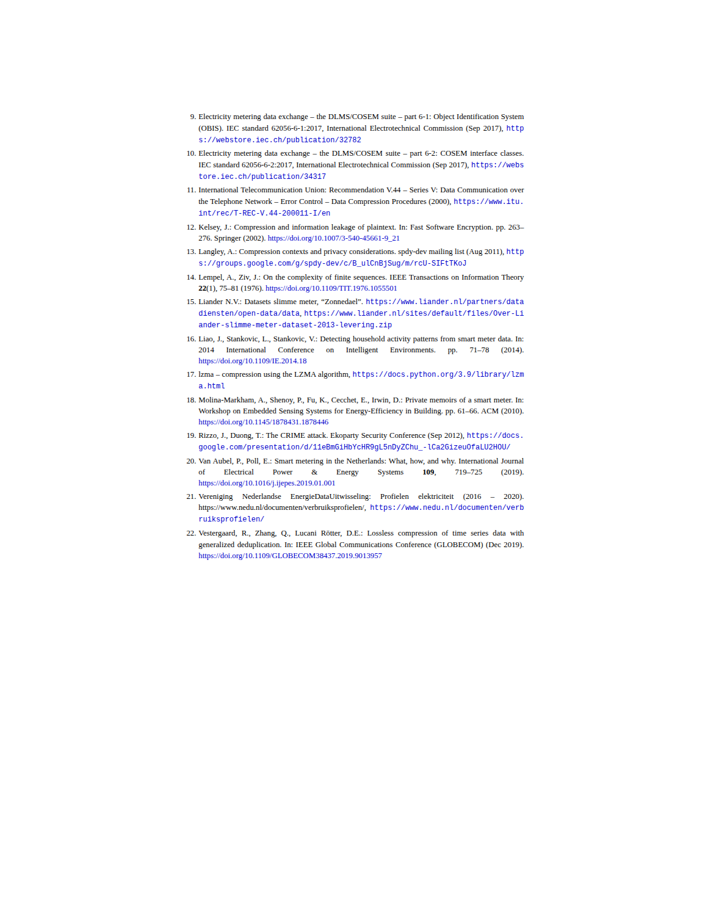9. Electricity metering data exchange – the DLMS/COSEM suite – part 6-1: Object Identification System (OBIS). IEC standard 62056-6-1:2017, International Electrotechnical Commission (Sep 2017), https://webstore.iec.ch/publication/32782
10. Electricity metering data exchange – the DLMS/COSEM suite – part 6-2: COSEM interface classes. IEC standard 62056-6-2:2017, International Electrotechnical Commission (Sep 2017), https://webstore.iec.ch/publication/34317
11. International Telecommunication Union: Recommendation V.44 – Series V: Data Communication over the Telephone Network – Error Control – Data Compression Procedures (2000), https://www.itu.int/rec/T-REC-V.44-200011-I/en
12. Kelsey, J.: Compression and information leakage of plaintext. In: Fast Software Encryption. pp. 263–276. Springer (2002). https://doi.org/10.1007/3-540-45661-9_21
13. Langley, A.: Compression contexts and privacy considerations. spdy-dev mailing list (Aug 2011), https://groups.google.com/g/spdy-dev/c/B_ulCnBjSug/m/rcU-SIFtTKoJ
14. Lempel, A., Ziv, J.: On the complexity of finite sequences. IEEE Transactions on Information Theory 22(1), 75–81 (1976). https://doi.org/10.1109/TIT.1976.1055501
15. Liander N.V.: Datasets slimme meter, “Zonnedael”. https://www.liander.nl/partners/datadiensten/open-data/data, https://www.liander.nl/sites/default/files/Over-Liander-slimme-meter-dataset-2013-levering.zip
16. Liao, J., Stankovic, L., Stankovic, V.: Detecting household activity patterns from smart meter data. In: 2014 International Conference on Intelligent Environments. pp. 71–78 (2014). https://doi.org/10.1109/IE.2014.18
17. lzma – compression using the LZMA algorithm, https://docs.python.org/3.9/library/lzma.html
18. Molina-Markham, A., Shenoy, P., Fu, K., Cecchet, E., Irwin, D.: Private memoirs of a smart meter. In: Workshop on Embedded Sensing Systems for Energy-Efficiency in Building. pp. 61–66. ACM (2010). https://doi.org/10.1145/1878431.1878446
19. Rizzo, J., Duong, T.: The CRIME attack. Ekoparty Security Conference (Sep 2012), https://docs.google.com/presentation/d/11eBmGiHbYcHR9gL5nDyZChu_-lCa2GizeuOfaLU2HOU/
20. Van Aubel, P., Poll, E.: Smart metering in the Netherlands: What, how, and why. International Journal of Electrical Power & Energy Systems 109, 719–725 (2019). https://doi.org/10.1016/j.ijepes.2019.01.001
21. Vereniging Nederlandse EnergieDataUitwisseling: Profielen elektriciteit (2016 – 2020). https://www.nedu.nl/documenten/verbruiksprofielen/, https://www.nedu.nl/documenten/verbruiksprofielen/
22. Vestergaard, R., Zhang, Q., Lucani Rötter, D.E.: Lossless compression of time series data with generalized deduplication. In: IEEE Global Communications Conference (GLOBECOM) (Dec 2019). https://doi.org/10.1109/GLOBECOM38437.2019.9013957